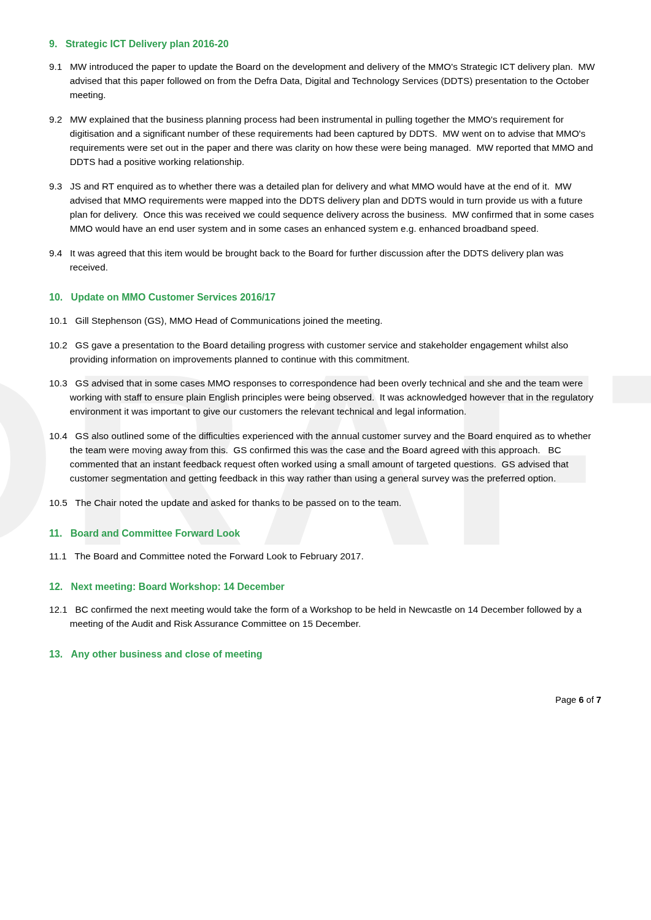DRAFT
9. Strategic ICT Delivery plan 2016-20
9.1 MW introduced the paper to update the Board on the development and delivery of the MMO's Strategic ICT delivery plan. MW advised that this paper followed on from the Defra Data, Digital and Technology Services (DDTS) presentation to the October meeting.
9.2 MW explained that the business planning process had been instrumental in pulling together the MMO's requirement for digitisation and a significant number of these requirements had been captured by DDTS. MW went on to advise that MMO's requirements were set out in the paper and there was clarity on how these were being managed. MW reported that MMO and DDTS had a positive working relationship.
9.3 JS and RT enquired as to whether there was a detailed plan for delivery and what MMO would have at the end of it. MW advised that MMO requirements were mapped into the DDTS delivery plan and DDTS would in turn provide us with a future plan for delivery. Once this was received we could sequence delivery across the business. MW confirmed that in some cases MMO would have an end user system and in some cases an enhanced system e.g. enhanced broadband speed.
9.4 It was agreed that this item would be brought back to the Board for further discussion after the DDTS delivery plan was received.
10. Update on MMO Customer Services 2016/17
10.1 Gill Stephenson (GS), MMO Head of Communications joined the meeting.
10.2 GS gave a presentation to the Board detailing progress with customer service and stakeholder engagement whilst also providing information on improvements planned to continue with this commitment.
10.3 GS advised that in some cases MMO responses to correspondence had been overly technical and she and the team were working with staff to ensure plain English principles were being observed. It was acknowledged however that in the regulatory environment it was important to give our customers the relevant technical and legal information.
10.4 GS also outlined some of the difficulties experienced with the annual customer survey and the Board enquired as to whether the team were moving away from this. GS confirmed this was the case and the Board agreed with this approach. BC commented that an instant feedback request often worked using a small amount of targeted questions. GS advised that customer segmentation and getting feedback in this way rather than using a general survey was the preferred option.
10.5 The Chair noted the update and asked for thanks to be passed on to the team.
11. Board and Committee Forward Look
11.1 The Board and Committee noted the Forward Look to February 2017.
12. Next meeting: Board Workshop: 14 December
12.1 BC confirmed the next meeting would take the form of a Workshop to be held in Newcastle on 14 December followed by a meeting of the Audit and Risk Assurance Committee on 15 December.
13. Any other business and close of meeting
Page 6 of 7